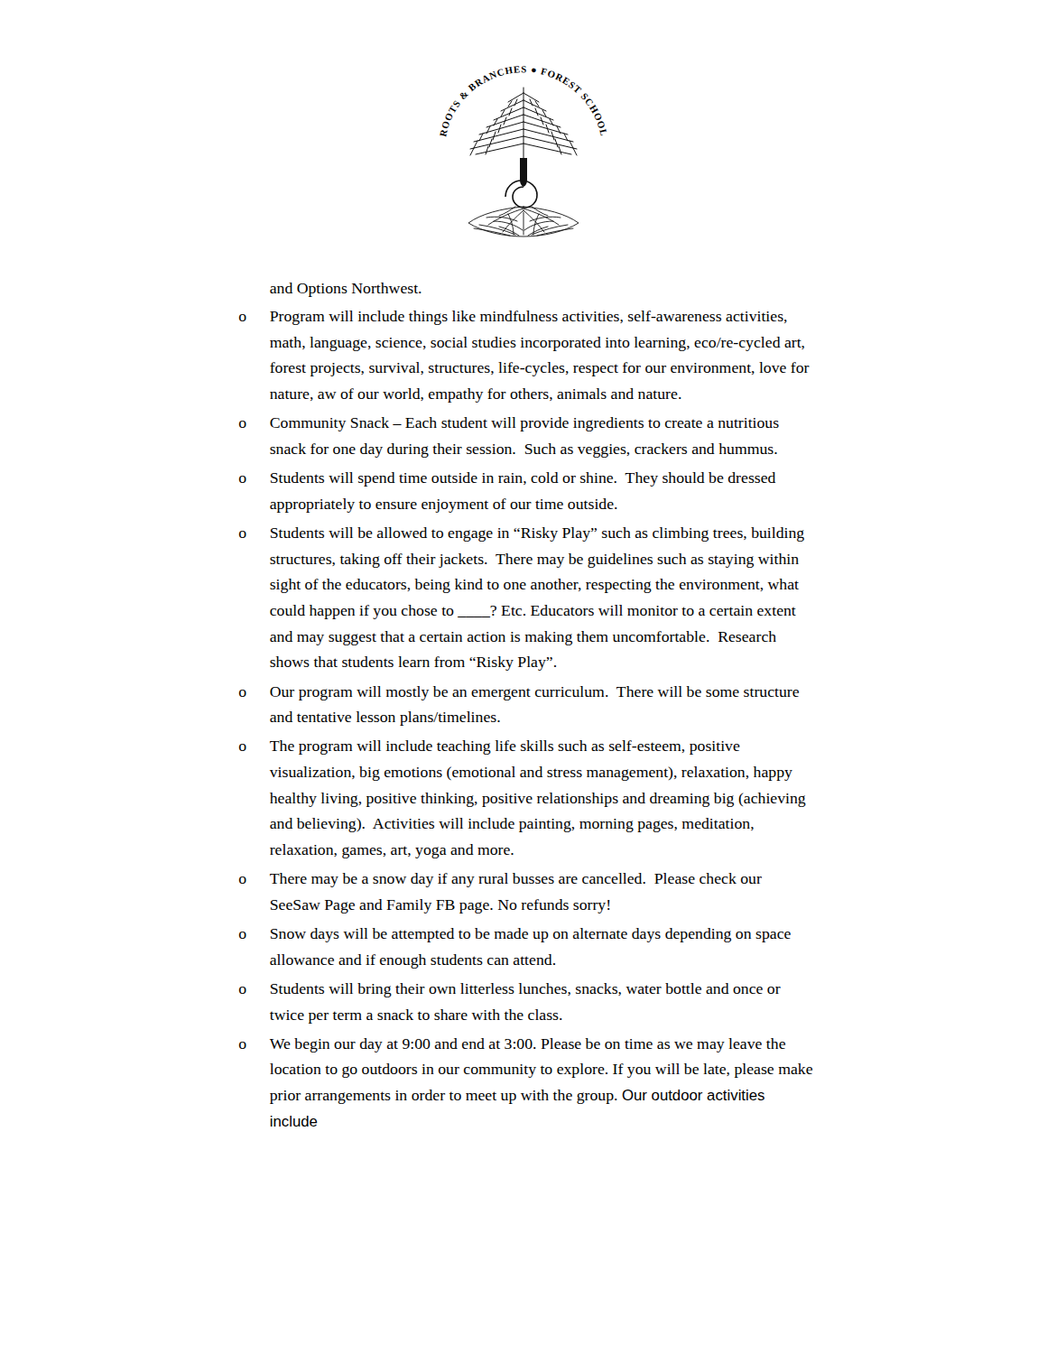ROOTS & BRANCHES ● FOREST SCHOOL
and Options Northwest.
Program will include things like mindfulness activities, self-awareness activities, math, language, science, social studies incorporated into learning, eco/re-cycled art, forest projects, survival, structures, life-cycles, respect for our environment, love for nature, aw of our world, empathy for others, animals and nature.
Community Snack – Each student will provide ingredients to create a nutritious snack for one day during their session. Such as veggies, crackers and hummus.
Students will spend time outside in rain, cold or shine. They should be dressed appropriately to ensure enjoyment of our time outside.
Students will be allowed to engage in “Risky Play” such as climbing trees, building structures, taking off their jackets. There may be guidelines such as staying within sight of the educators, being kind to one another, respecting the environment, what could happen if you chose to ____? Etc. Educators will monitor to a certain extent and may suggest that a certain action is making them uncomfortable. Research shows that students learn from “Risky Play”.
Our program will mostly be an emergent curriculum. There will be some structure and tentative lesson plans/timelines.
The program will include teaching life skills such as self-esteem, positive visualization, big emotions (emotional and stress management), relaxation, happy healthy living, positive thinking, positive relationships and dreaming big (achieving and believing). Activities will include painting, morning pages, meditation, relaxation, games, art, yoga and more.
There may be a snow day if any rural busses are cancelled. Please check our SeeSaw Page and Family FB page. No refunds sorry!
Snow days will be attempted to be made up on alternate days depending on space allowance and if enough students can attend.
Students will bring their own litterless lunches, snacks, water bottle and once or twice per term a snack to share with the class.
We begin our day at 9:00 and end at 3:00. Please be on time as we may leave the location to go outdoors in our community to explore. If you will be late, please make prior arrangements in order to meet up with the group. Our outdoor activities include